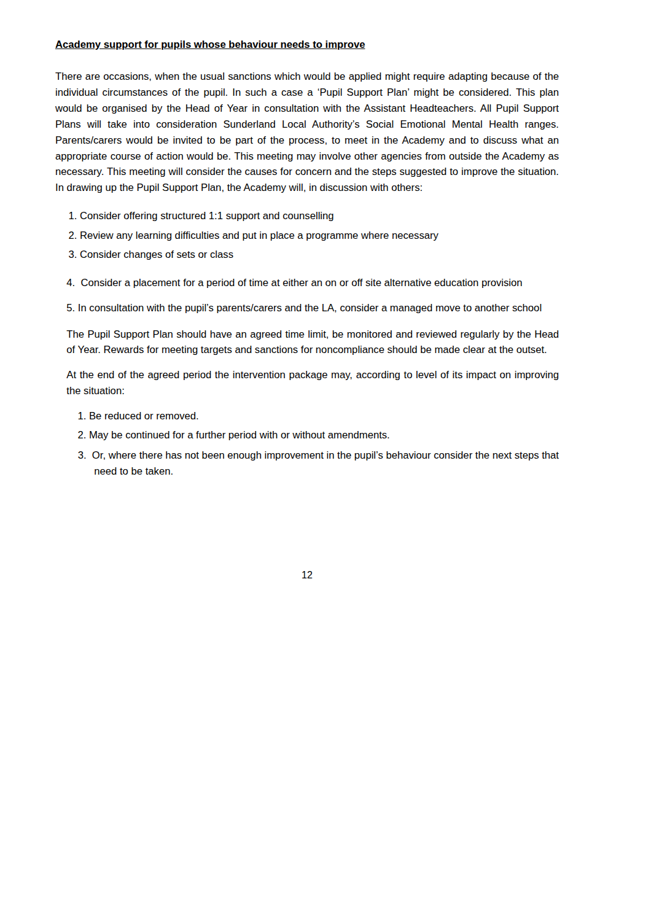Academy support for pupils whose behaviour needs to improve
There are occasions, when the usual sanctions which would be applied might require adapting because of the individual circumstances of the pupil. In such a case a ‘Pupil Support Plan’ might be considered. This plan would be organised by the Head of Year in consultation with the Assistant Headteachers. All Pupil Support Plans will take into consideration Sunderland Local Authority’s Social Emotional Mental Health ranges. Parents/carers would be invited to be part of the process, to meet in the Academy and to discuss what an appropriate course of action would be. This meeting may involve other agencies from outside the Academy as necessary. This meeting will consider the causes for concern and the steps suggested to improve the situation. In drawing up the Pupil Support Plan, the Academy will, in discussion with others:
Consider offering structured 1:1 support and counselling
Review any learning difficulties and put in place a programme where necessary
Consider changes of sets or class
4. Consider a placement for a period of time at either an on or off site alternative education provision
5. In consultation with the pupil’s parents/carers and the LA, consider a managed move to another school
The Pupil Support Plan should have an agreed time limit, be monitored and reviewed regularly by the Head of Year. Rewards for meeting targets and sanctions for noncompliance should be made clear at the outset.
At the end of the agreed period the intervention package may, according to level of its impact on improving the situation:
Be reduced or removed.
May be continued for a further period with or without amendments.
3. Or, where there has not been enough improvement in the pupil’s behaviour consider the next steps that need to be taken.
12